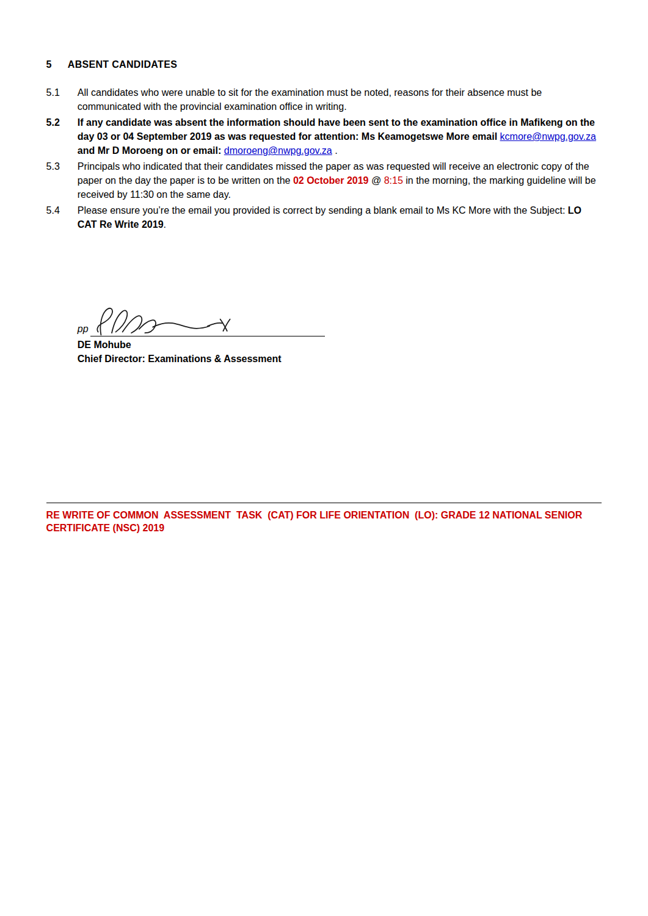5 ABSENT CANDIDATES
5.1 All candidates who were unable to sit for the examination must be noted, reasons for their absence must be communicated with the provincial examination office in writing.
5.2 If any candidate was absent the information should have been sent to the examination office in Mafikeng on the day 03 or 04 September 2019 as was requested for attention: Ms Keamogetswe More email kcmore@nwpg.gov.za and Mr D Moroeng on or email: dmoroeng@nwpg.gov.za .
5.3 Principals who indicated that their candidates missed the paper as was requested will receive an electronic copy of the paper on the day the paper is to be written on the 02 October 2019 @ 8:15 in the morning, the marking guideline will be received by 11:30 on the same day.
5.4 Please ensure you’re the email you provided is correct by sending a blank email to Ms KC More with the Subject: LO CAT Re Write 2019.
pp
DE Mohube
Chief Director: Examinations & Assessment
RE WRITE OF COMMON ASSESSMENT TASK (CAT) FOR LIFE ORIENTATION (LO): GRADE 12 NATIONAL SENIOR CERTIFICATE (NSC) 2019